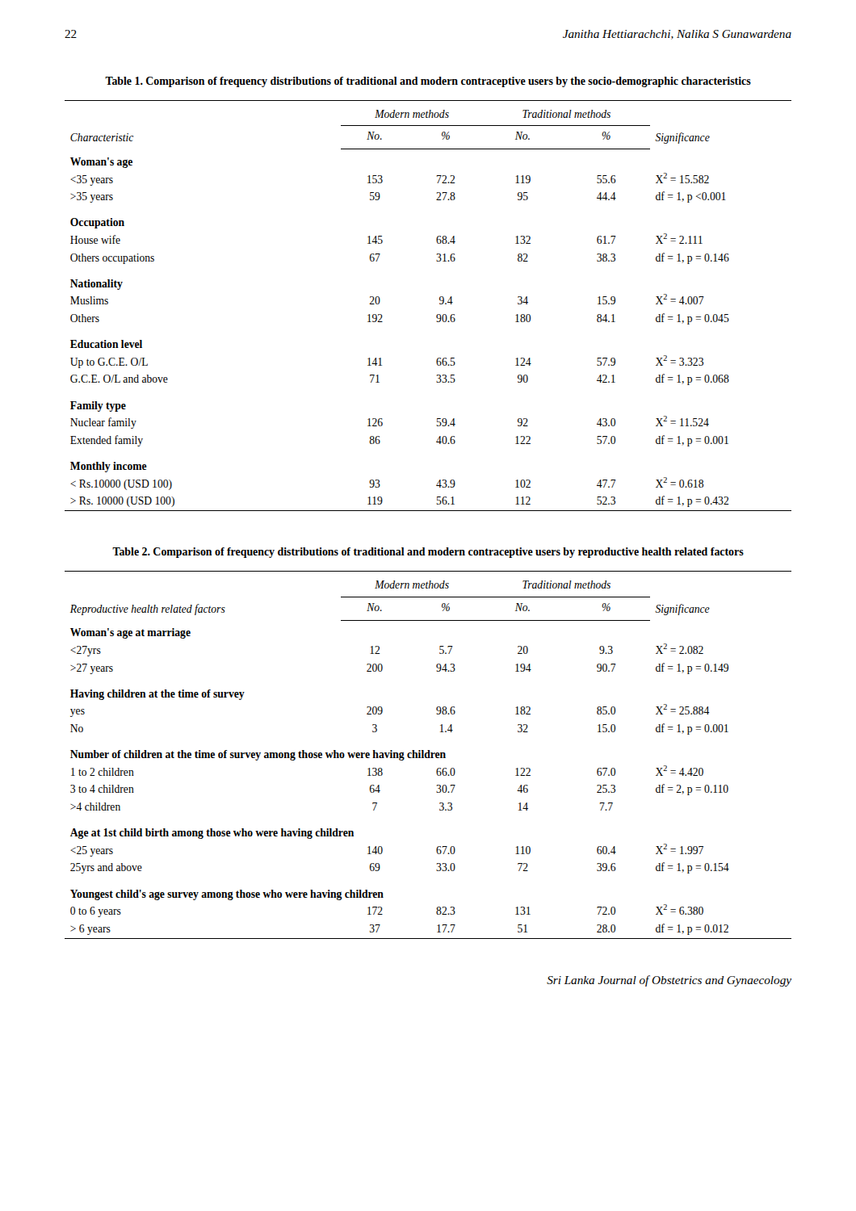22 Janitha Hettiarachchi, Nalika S Gunawardena
Table 1. Comparison of frequency distributions of traditional and modern contraceptive users by the socio-demographic characteristics
| Characteristic | Modern methods | Traditional methods | Significance |
| --- | --- | --- | --- |
| No. | % | No. | % |
| Woman's age |
| <35 years | 153 | 72.2 | 119 | 55.6 | X 2 = 15.582 |
| >35 years | 59 | 27.8 | 95 | 44.4 | df = 1, p <0.001 |
| Occupation |
| House wife | 145 | 68.4 | 132 | 61.7 | X 2 = 2.111 |
| Others occupations | 67 | 31.6 | 82 | 38.3 | df = 1, p = 0.146 |
| Nationality |
| Muslims | 20 | 9.4 | 34 | 15.9 | X 2 = 4.007 |
| Others | 192 | 90.6 | 180 | 84.1 | df = 1, p = 0.045 |
| Education level |
| Up to G.C.E. O/L | 141 | 66.5 | 124 | 57.9 | X 2 = 3.323 |
| G.C.E. O/L and above | 71 | 33.5 | 90 | 42.1 | df = 1, p = 0.068 |
| Family type |
| Nuclear family | 126 | 59.4 | 92 | 43.0 | X 2 = 11.524 |
| Extended family | 86 | 40.6 | 122 | 57.0 | df = 1, p = 0.001 |
| Monthly income |
| < Rs.10000 (USD 100) | 93 | 43.9 | 102 | 47.7 | X 2 = 0.618 |
| > Rs. 10000 (USD 100) | 119 | 56.1 | 112 | 52.3 | df = 1, p = 0.432 |
Table 2. Comparison of frequency distributions of traditional and modern contraceptive users by reproductive health related factors
| Reproductive health related factors | Modern methods | Traditional methods | Significance |
| --- | --- | --- | --- |
| No. | % | No. | % |
| Woman's age at marriage |
| <27yrs | 12 | 5.7 | 20 | 9.3 | X 2 = 2.082 |
| >27 years | 200 | 94.3 | 194 | 90.7 | df = 1, p = 0.149 |
| Having children at the time of survey |
| yes | 209 | 98.6 | 182 | 85.0 | X 2 = 25.884 |
| No | 3 | 1.4 | 32 | 15.0 | df = 1, p = 0.001 |
| Number of children at the time of survey among those who were having children |
| 1 to 2 children | 138 | 66.0 | 122 | 67.0 | X 2 = 4.420 |
| 3 to 4 children | 64 | 30.7 | 46 | 25.3 | df = 2, p = 0.110 |
| >4 children | 7 | 3.3 | 14 | 7.7 | |
| Age at 1st child birth among those who were having children |
| <25 years | 140 | 67.0 | 110 | 60.4 | X 2 = 1.997 |
| 25yrs and above | 69 | 33.0 | 72 | 39.6 | df = 1, p = 0.154 |
| Youngest child's age survey among those who were having children |
| 0 to 6 years | 172 | 82.3 | 131 | 72.0 | X 2 = 6.380 |
| > 6 years | 37 | 17.7 | 51 | 28.0 | df = 1, p = 0.012 |
Sri Lanka Journal of Obstetrics and Gynaecology